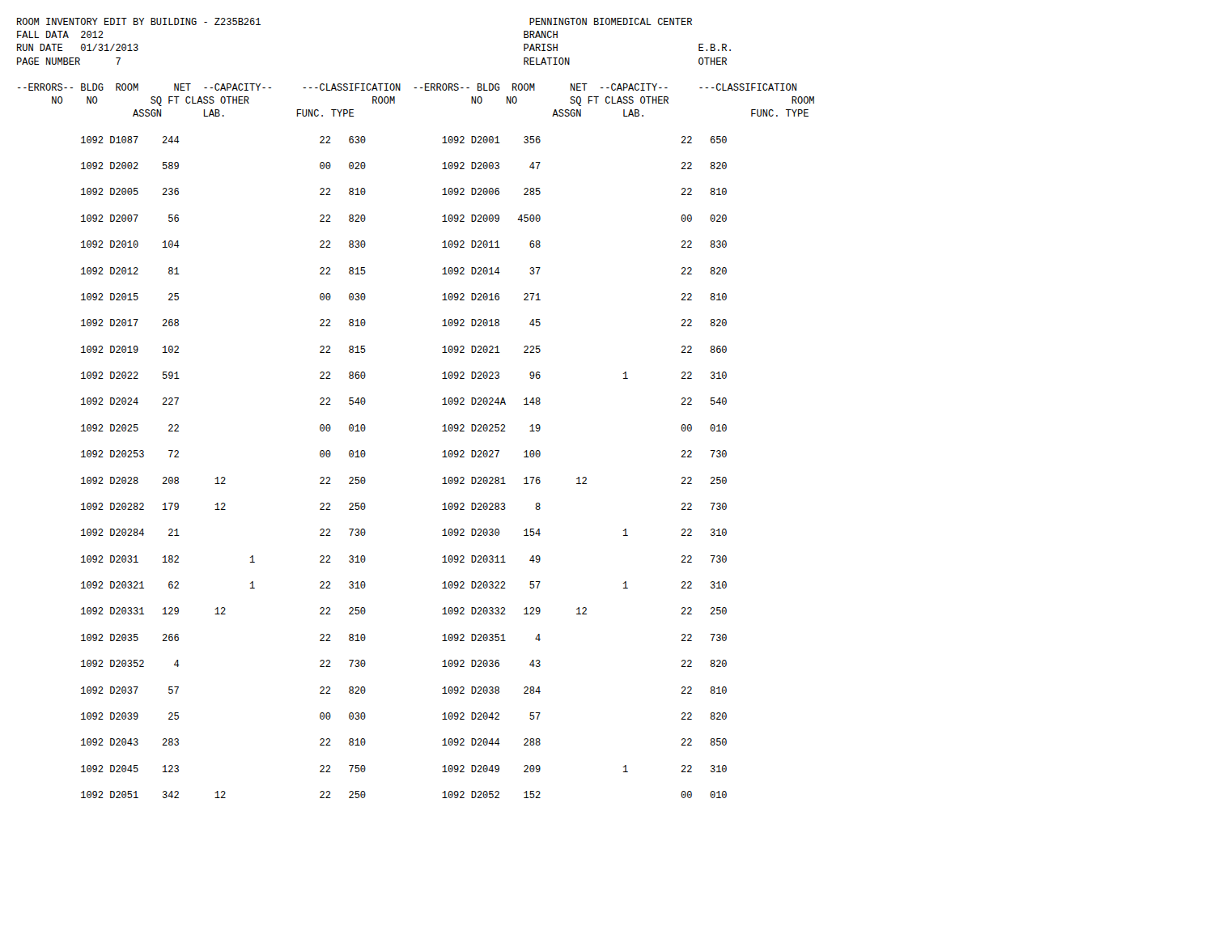ROOM INVENTORY EDIT BY BUILDING - Z235B261                                              PENNINGTON BIOMEDICAL CENTER
FALL DATA  2012                                                                        BRANCH
RUN DATE   01/31/2013                                                                  PARISH                        E.B.R.
PAGE NUMBER      7                                                                     RELATION                      OTHER

--ERRORS-- BLDG  ROOM      NET  --CAPACITY--     ---CLASSIFICATION  --ERRORS-- BLDG  ROOM      NET  --CAPACITY--     ---CLASSIFICATION
      NO    NO         SQ FT CLASS OTHER                     ROOM             NO    NO         SQ FT CLASS OTHER                     ROOM
                    ASSGN       LAB.            FUNC. TYPE                                  ASSGN       LAB.                  FUNC. TYPE

           1092 D1087    244                        22   630             1092 D2001    356                        22   650

           1092 D2002    589                        00   020             1092 D2003     47                        22   820

           1092 D2005    236                        22   810             1092 D2006    285                        22   810

           1092 D2007     56                        22   820             1092 D2009   4500                        00   020

           1092 D2010    104                        22   830             1092 D2011     68                        22   830

           1092 D2012     81                        22   815             1092 D2014     37                        22   820

           1092 D2015     25                        00   030             1092 D2016    271                        22   810

           1092 D2017    268                        22   810             1092 D2018     45                        22   820

           1092 D2019    102                        22   815             1092 D2021    225                        22   860

           1092 D2022    591                        22   860             1092 D2023     96              1         22   310

           1092 D2024    227                        22   540             1092 D2024A   148                        22   540

           1092 D2025     22                        00   010             1092 D20252    19                        00   010

           1092 D20253    72                        00   010             1092 D2027    100                        22   730

           1092 D2028    208      12                22   250             1092 D20281   176      12                22   250

           1092 D20282   179      12                22   250             1092 D20283     8                        22   730

           1092 D20284    21                        22   730             1092 D2030    154              1         22   310

           1092 D2031    182            1           22   310             1092 D20311    49                        22   730

           1092 D20321    62            1           22   310             1092 D20322    57              1         22   310

           1092 D20331   129      12                22   250             1092 D20332   129      12                22   250

           1092 D2035    266                        22   810             1092 D20351     4                        22   730

           1092 D20352     4                        22   730             1092 D2036     43                        22   820

           1092 D2037     57                        22   820             1092 D2038    284                        22   810

           1092 D2039     25                        00   030             1092 D2042     57                        22   820

           1092 D2043    283                        22   810             1092 D2044    288                        22   850

           1092 D2045    123                        22   750             1092 D2049    209              1         22   310

           1092 D2051    342      12                22   250             1092 D2052    152                        00   010